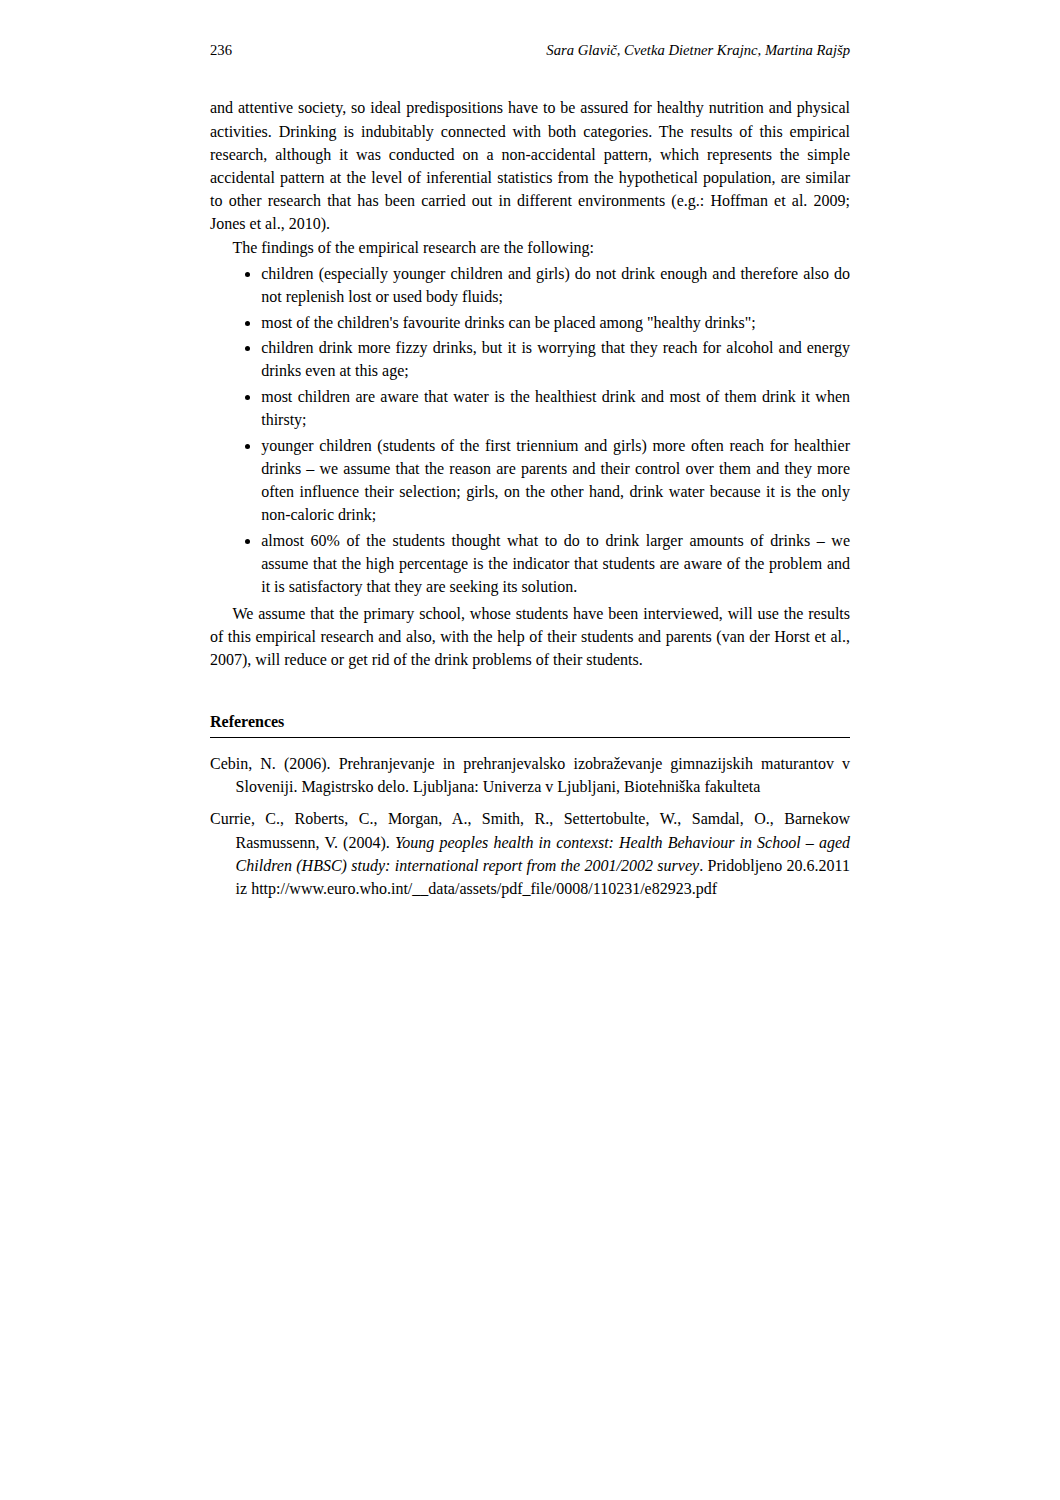236 Sara Glavič, Cvetka Dietner Krajnc, Martina Rajšp
and attentive society, so ideal predispositions have to be assured for healthy nutrition and physical activities. Drinking is indubitably connected with both categories. The results of this empirical research, although it was conducted on a non-accidental pattern, which represents the simple accidental pattern at the level of inferential statistics from the hypothetical population, are similar to other research that has been carried out in different environments (e.g.: Hoffman et al. 2009; Jones et al., 2010).
The findings of the empirical research are the following:
children (especially younger children and girls) do not drink enough and therefore also do not replenish lost or used body fluids;
most of the children's favourite drinks can be placed among "healthy drinks";
children drink more fizzy drinks, but it is worrying that they reach for alcohol and energy drinks even at this age;
most children are aware that water is the healthiest drink and most of them drink it when thirsty;
younger children (students of the first triennium and girls) more often reach for healthier drinks – we assume that the reason are parents and their control over them and they more often influence their selection; girls, on the other hand, drink water because it is the only non-caloric drink;
almost 60% of the students thought what to do to drink larger amounts of drinks – we assume that the high percentage is the indicator that students are aware of the problem and it is satisfactory that they are seeking its solution.
We assume that the primary school, whose students have been interviewed, will use the results of this empirical research and also, with the help of their students and parents (van der Horst et al., 2007), will reduce or get rid of the drink problems of their students.
References
Cebin, N. (2006). Prehranjevanje in prehranjevalsko izobraževanje gimnazijskih maturantov v Sloveniji. Magistrsko delo. Ljubljana: Univerza v Ljubljani, Biotehniška fakulteta
Currie, C., Roberts, C., Morgan, A., Smith, R., Settertobulte, W., Samdal, O., Barnekow Rasmussenn, V. (2004). Young peoples health in contexst: Health Behaviour in School – aged Children (HBSC) study: international report from the 2001/2002 survey. Pridobljeno 20.6.2011 iz http://www.euro.who.int/__data/assets/pdf_file/0008/110231/e82923.pdf